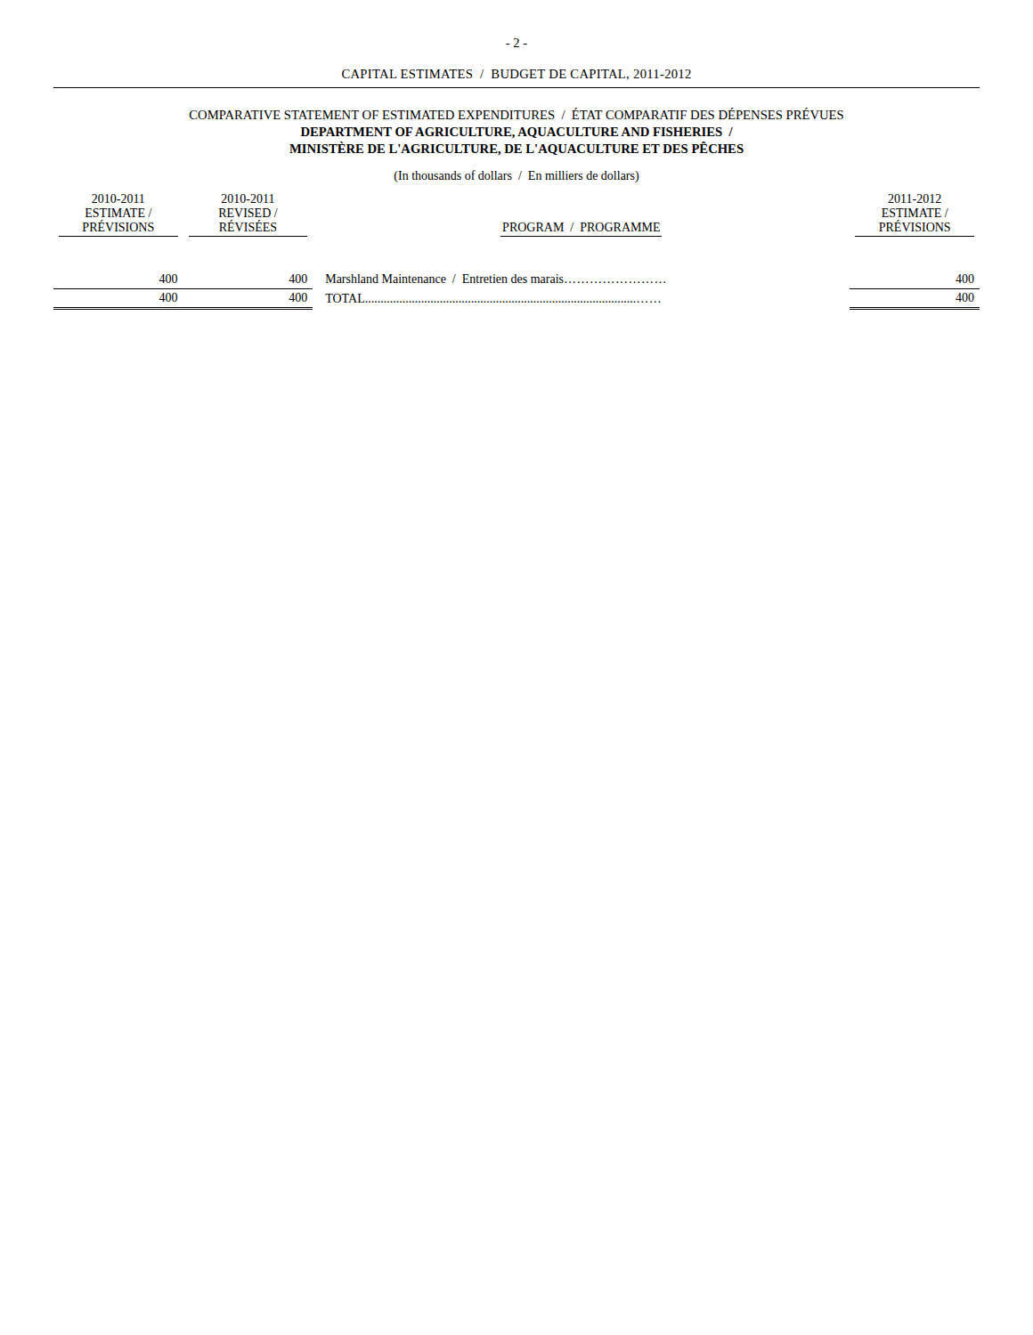- 2 -
CAPITAL ESTIMATES / BUDGET DE CAPITAL, 2011-2012
COMPARATIVE STATEMENT OF ESTIMATED EXPENDITURES / ÉTAT COMPARATIF DES DÉPENSES PRÉVUES
DEPARTMENT OF AGRICULTURE, AQUACULTURE AND FISHERIES /
MINISTÈRE DE L'AGRICULTURE, DE L'AQUACULTURE ET DES PÊCHES
(In thousands of dollars / En milliers de dollars)
| 2010-2011 ESTIMATE / PRÉVISIONS | 2010-2011 REVISED / RÉVISÉES | PROGRAM / PROGRAMME | 2011-2012 ESTIMATE / PRÉVISIONS |
| --- | --- | --- | --- |
| 400 | 400 | Marshland Maintenance / Entretien des marais …………………… | 400 |
| 400 | 400 | TOTAL....................................................................................... …… | 400 |